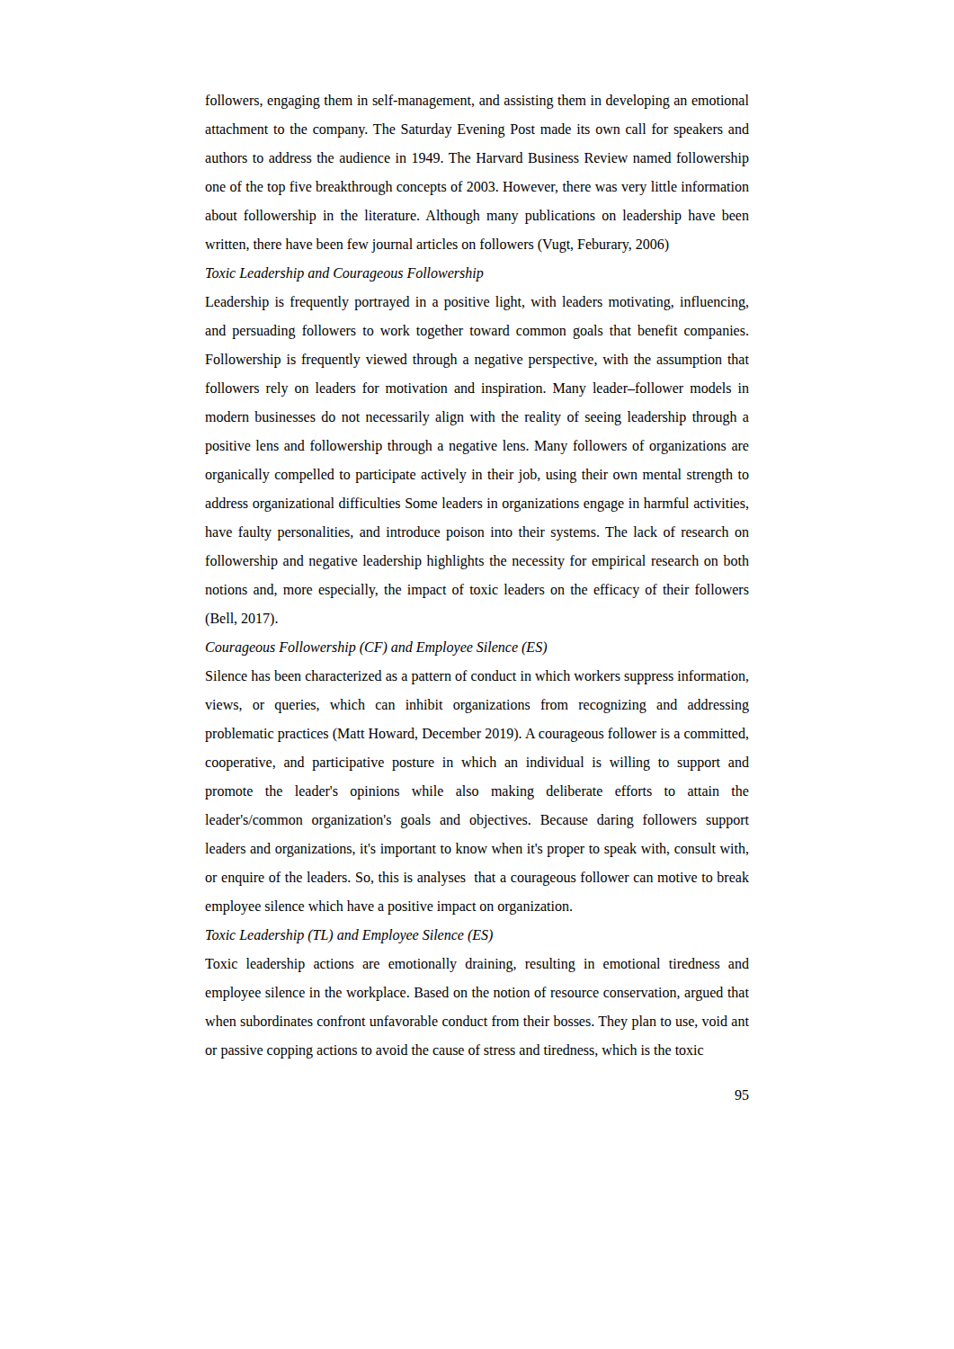followers, engaging them in self-management, and assisting them in developing an emotional attachment to the company. The Saturday Evening Post made its own call for speakers and authors to address the audience in 1949. The Harvard Business Review named followership one of the top five breakthrough concepts of 2003. However, there was very little information about followership in the literature. Although many publications on leadership have been written, there have been few journal articles on followers (Vugt, Feburary, 2006)
Toxic Leadership and Courageous Followership
Leadership is frequently portrayed in a positive light, with leaders motivating, influencing, and persuading followers to work together toward common goals that benefit companies. Followership is frequently viewed through a negative perspective, with the assumption that followers rely on leaders for motivation and inspiration. Many leader–follower models in modern businesses do not necessarily align with the reality of seeing leadership through a positive lens and followership through a negative lens. Many followers of organizations are organically compelled to participate actively in their job, using their own mental strength to address organizational difficulties Some leaders in organizations engage in harmful activities, have faulty personalities, and introduce poison into their systems. The lack of research on followership and negative leadership highlights the necessity for empirical research on both notions and, more especially, the impact of toxic leaders on the efficacy of their followers (Bell, 2017).
Courageous Followership (CF) and Employee Silence (ES)
Silence has been characterized as a pattern of conduct in which workers suppress information, views, or queries, which can inhibit organizations from recognizing and addressing problematic practices (Matt Howard, December 2019). A courageous follower is a committed, cooperative, and participative posture in which an individual is willing to support and promote the leader's opinions while also making deliberate efforts to attain the leader's/common organization's goals and objectives. Because daring followers support leaders and organizations, it's important to know when it's proper to speak with, consult with, or enquire of the leaders. So, this is analyses that a courageous follower can motive to break employee silence which have a positive impact on organization.
Toxic Leadership (TL) and Employee Silence (ES)
Toxic leadership actions are emotionally draining, resulting in emotional tiredness and employee silence in the workplace. Based on the notion of resource conservation, argued that when subordinates confront unfavorable conduct from their bosses. They plan to use, void ant or passive copping actions to avoid the cause of stress and tiredness, which is the toxic
95